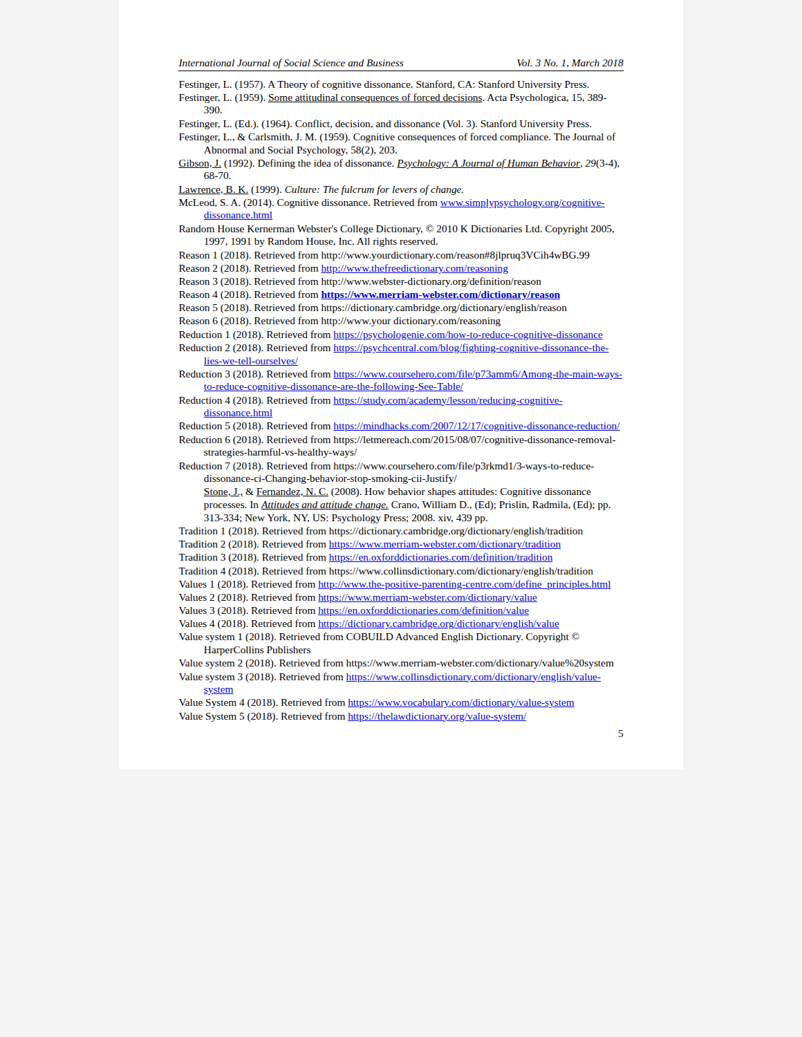International Journal of Social Science and Business Vol. 3 No. 1, March 2018
Festinger, L. (1957). A Theory of cognitive dissonance. Stanford, CA: Stanford University Press.
Festinger, L. (1959). Some attitudinal consequences of forced decisions. Acta Psychologica, 15, 389-390.
Festinger, L. (Ed.). (1964). Conflict, decision, and dissonance (Vol. 3). Stanford University Press.
Festinger, L., & Carlsmith, J. M. (1959). Cognitive consequences of forced compliance. The Journal of Abnormal and Social Psychology, 58(2), 203.
Gibson, J. (1992). Defining the idea of dissonance. Psychology: A Journal of Human Behavior, 29(3-4), 68-70.
Lawrence, B. K. (1999). Culture: The fulcrum for levers of change.
McLeod, S. A. (2014). Cognitive dissonance. Retrieved from www.simplypsychology.org/cognitive-dissonance.html
Random House Kernerman Webster's College Dictionary, © 2010 K Dictionaries Ltd. Copyright 2005, 1997, 1991 by Random House, Inc. All rights reserved.
Reason 1 (2018). Retrieved from http://www.yourdictionary.com/reason#8jlpruq3VCih4wBG.99
Reason 2 (2018). Retrieved from http://www.thefreedictionary.com/reasoning
Reason 3 (2018). Retrieved from http://www.webster-dictionary.org/definition/reason
Reason 4 (2018). Retrieved from https://www.merriam-webster.com/dictionary/reason
Reason 5 (2018). Retrieved from https://dictionary.cambridge.org/dictionary/english/reason
Reason 6 (2018). Retrieved from http://www.your dictionary.com/reasoning
Reduction 1 (2018). Retrieved from https://psychologenie.com/how-to-reduce-cognitive-dissonance
Reduction 2 (2018). Retrieved from https://psychcentral.com/blog/fighting-cognitive-dissonance-the-lies-we-tell-ourselves/
Reduction 3 (2018). Retrieved from https://www.coursehero.com/file/p73amm6/Among-the-main-ways-to-reduce-cognitive-dissonance-are-the-following-See-Table/
Reduction 4 (2018). Retrieved from https://study.com/academy/lesson/reducing-cognitive-dissonance.html
Reduction 5 (2018). Retrieved from https://mindhacks.com/2007/12/17/cognitive-dissonance-reduction/
Reduction 6 (2018). Retrieved from https://letmereach.com/2015/08/07/cognitive-dissonance-removal-strategies-harmful-vs-healthy-ways/
Reduction 7 (2018). Retrieved from https://www.coursehero.com/file/p3rkmd1/3-ways-to-reduce-dissonance-ci-Changing-behavior-stop-smoking-cii-Justify/
Stone, J., & Fernandez, N. C. (2008). How behavior shapes attitudes: Cognitive dissonance processes. In Attitudes and attitude change. Crano, William D., (Ed); Prislin, Radmila, (Ed); pp. 313-334; New York, NY, US: Psychology Press; 2008. xiv, 439 pp.
Tradition 1 (2018). Retrieved from https://dictionary.cambridge.org/dictionary/english/tradition
Tradition 2 (2018). Retrieved from https://www.merriam-webster.com/dictionary/tradition
Tradition 3 (2018). Retrieved from https://en.oxforddictionaries.com/definition/tradition
Tradition 4 (2018). Retrieved from https://www.collinsdictionary.com/dictionary/english/tradition
Values 1 (2018). Retrieved from http://www.the-positive-parenting-centre.com/define_principles.html
Values 2 (2018). Retrieved from https://www.merriam-webster.com/dictionary/value
Values 3 (2018). Retrieved from https://en.oxforddictionaries.com/definition/value
Values 4 (2018). Retrieved from https://dictionary.cambridge.org/dictionary/english/value
Value system 1 (2018). Retrieved from COBUILD Advanced English Dictionary. Copyright © HarperCollins Publishers
Value system 2 (2018). Retrieved from https://www.merriam-webster.com/dictionary/value%20system
Value system 3 (2018). Retrieved from https://www.collinsdictionary.com/dictionary/english/value-system
Value System 4 (2018). Retrieved from https://www.vocabulary.com/dictionary/value-system
Value System 5 (2018). Retrieved from https://thelawdictionary.org/value-system/
5